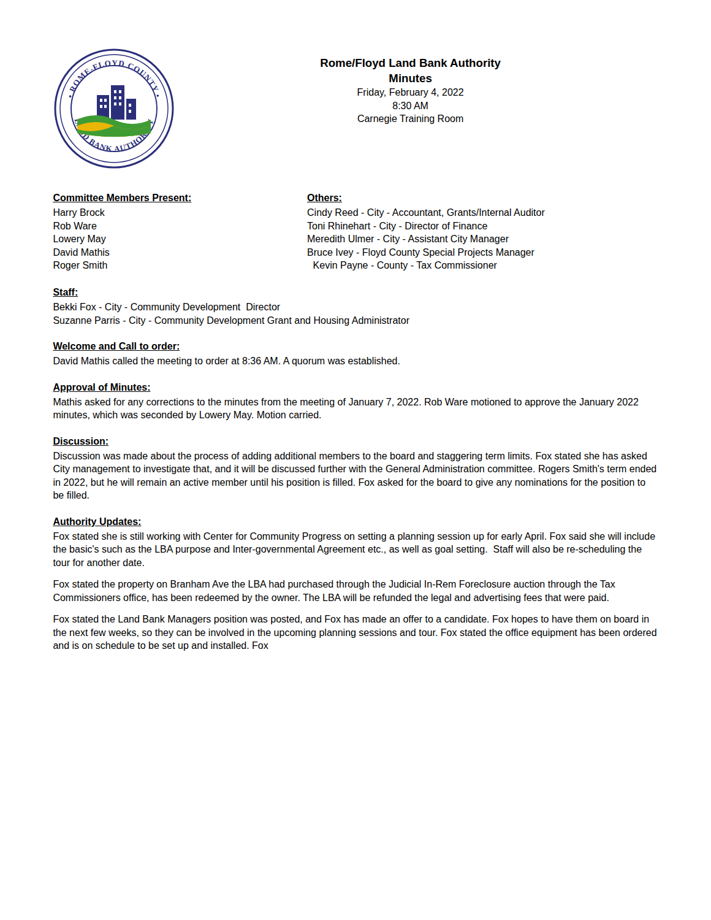• ROME-FLOYD COUNTY • LAND BANK AUTHORITY
Rome/Floyd Land Bank Authority
Minutes
Friday, February 4, 2022
8:30 AM
Carnegie Training Room
Committee Members Present:
Harry Brock
Rob Ware
Lowery May
David Mathis
Roger Smith
Others:
Cindy Reed - City - Accountant, Grants/Internal Auditor
Toni Rhinehart - City - Director of Finance
Meredith Ulmer - City - Assistant City Manager
Bruce Ivey - Floyd County Special Projects Manager
Kevin Payne - County - Tax Commissioner
Staff:
Bekki Fox - City - Community Development Director
Suzanne Parris - City - Community Development Grant and Housing Administrator
Welcome and Call to order:
David Mathis called the meeting to order at 8:36 AM. A quorum was established.
Approval of Minutes:
Mathis asked for any corrections to the minutes from the meeting of January 7, 2022. Rob Ware motioned to approve the January 2022 minutes, which was seconded by Lowery May. Motion carried.
Discussion:
Discussion was made about the process of adding additional members to the board and staggering term limits. Fox stated she has asked City management to investigate that, and it will be discussed further with the General Administration committee. Rogers Smith's term ended in 2022, but he will remain an active member until his position is filled. Fox asked for the board to give any nominations for the position to be filled.
Authority Updates:
Fox stated she is still working with Center for Community Progress on setting a planning session up for early April. Fox said she will include the basic's such as the LBA purpose and Inter-governmental Agreement etc., as well as goal setting. Staff will also be re-scheduling the tour for another date.
Fox stated the property on Branham Ave the LBA had purchased through the Judicial In-Rem Foreclosure auction through the Tax Commissioners office, has been redeemed by the owner. The LBA will be refunded the legal and advertising fees that were paid.
Fox stated the Land Bank Managers position was posted, and Fox has made an offer to a candidate. Fox hopes to have them on board in the next few weeks, so they can be involved in the upcoming planning sessions and tour. Fox stated the office equipment has been ordered and is on schedule to be set up and installed. Fox